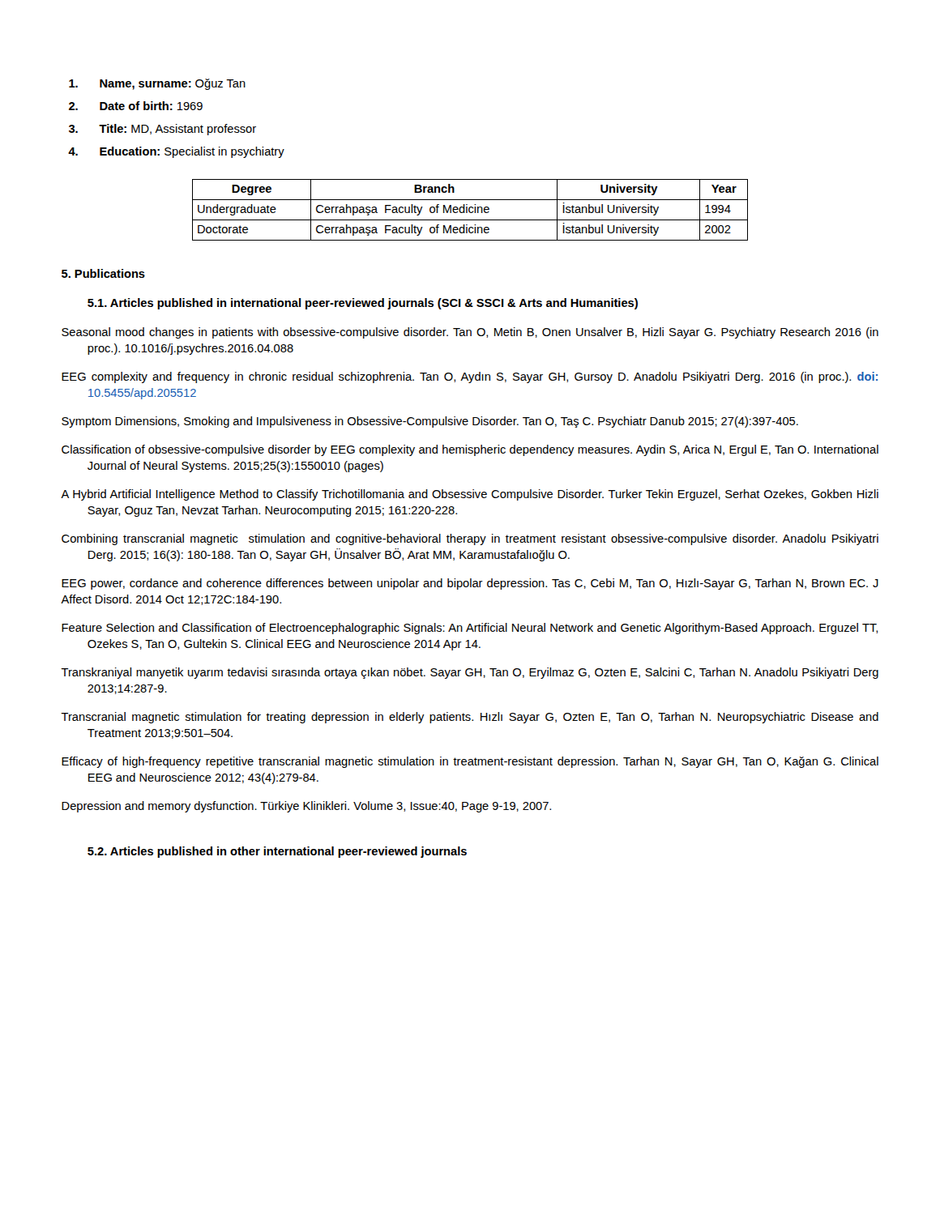Name, surname: Oğuz Tan
Date of birth: 1969
Title: MD, Assistant professor
Education: Specialist in psychiatry
| Degree | Branch | University | Year |
| --- | --- | --- | --- |
| Undergraduate | Cerrahpaşa Faculty of Medicine | İstanbul University | 1994 |
| Doctorate | Cerrahpaşa Faculty of Medicine | İstanbul University | 2002 |
5. Publications
5.1. Articles published in international peer-reviewed journals (SCI & SSCI & Arts and Humanities)
Seasonal mood changes in patients with obsessive-compulsive disorder. Tan O, Metin B, Onen Unsalver B, Hizli Sayar G. Psychiatry Research 2016 (in proc.). 10.1016/j.psychres.2016.04.088
EEG complexity and frequency in chronic residual schizophrenia. Tan O, Aydın S, Sayar GH, Gursoy D. Anadolu Psikiyatri Derg. 2016 (in proc.). doi: 10.5455/apd.205512
Symptom Dimensions, Smoking and Impulsiveness in Obsessive-Compulsive Disorder. Tan O, Taş C. Psychiatr Danub 2015; 27(4):397-405.
Classification of obsessive-compulsive disorder by EEG complexity and hemispheric dependency measures. Aydin S, Arica N, Ergul E, Tan O. International Journal of Neural Systems. 2015;25(3):1550010 (pages)
A Hybrid Artificial Intelligence Method to Classify Trichotillomania and Obsessive Compulsive Disorder. Turker Tekin Erguzel, Serhat Ozekes, Gokben Hizli Sayar, Oguz Tan, Nevzat Tarhan. Neurocomputing 2015; 161:220-228.
Combining transcranial magnetic stimulation and cognitive-behavioral therapy in treatment resistant obsessive-compulsive disorder. Anadolu Psikiyatri Derg. 2015; 16(3): 180-188. Tan O, Sayar GH, Ünsalver BÖ, Arat MM, Karamustafalıoğlu O.
EEG power, cordance and coherence differences between unipolar and bipolar depression. Tas C, Cebi M, Tan O, Hızlı-Sayar G, Tarhan N, Brown EC. J Affect Disord. 2014 Oct 12;172C:184-190.
Feature Selection and Classification of Electroencephalographic Signals: An Artificial Neural Network and Genetic Algorithym-Based Approach. Erguzel TT, Ozekes S, Tan O, Gultekin S. Clinical EEG and Neuroscience 2014 Apr 14.
Transkraniyal manyetik uyarım tedavisi sırasında ortaya çıkan nöbet. Sayar GH, Tan O, Eryilmaz G, Ozten E, Salcini C, Tarhan N. Anadolu Psikiyatri Derg 2013;14:287-9.
Transcranial magnetic stimulation for treating depression in elderly patients. Hızlı Sayar G, Ozten E, Tan O, Tarhan N. Neuropsychiatric Disease and Treatment 2013;9:501–504.
Efficacy of high-frequency repetitive transcranial magnetic stimulation in treatment-resistant depression. Tarhan N, Sayar GH, Tan O, Kağan G. Clinical EEG and Neuroscience 2012; 43(4):279-84.
Depression and memory dysfunction. Türkiye Klinikleri. Volume 3, Issue:40, Page 9-19, 2007.
5.2. Articles published in other international peer-reviewed journals